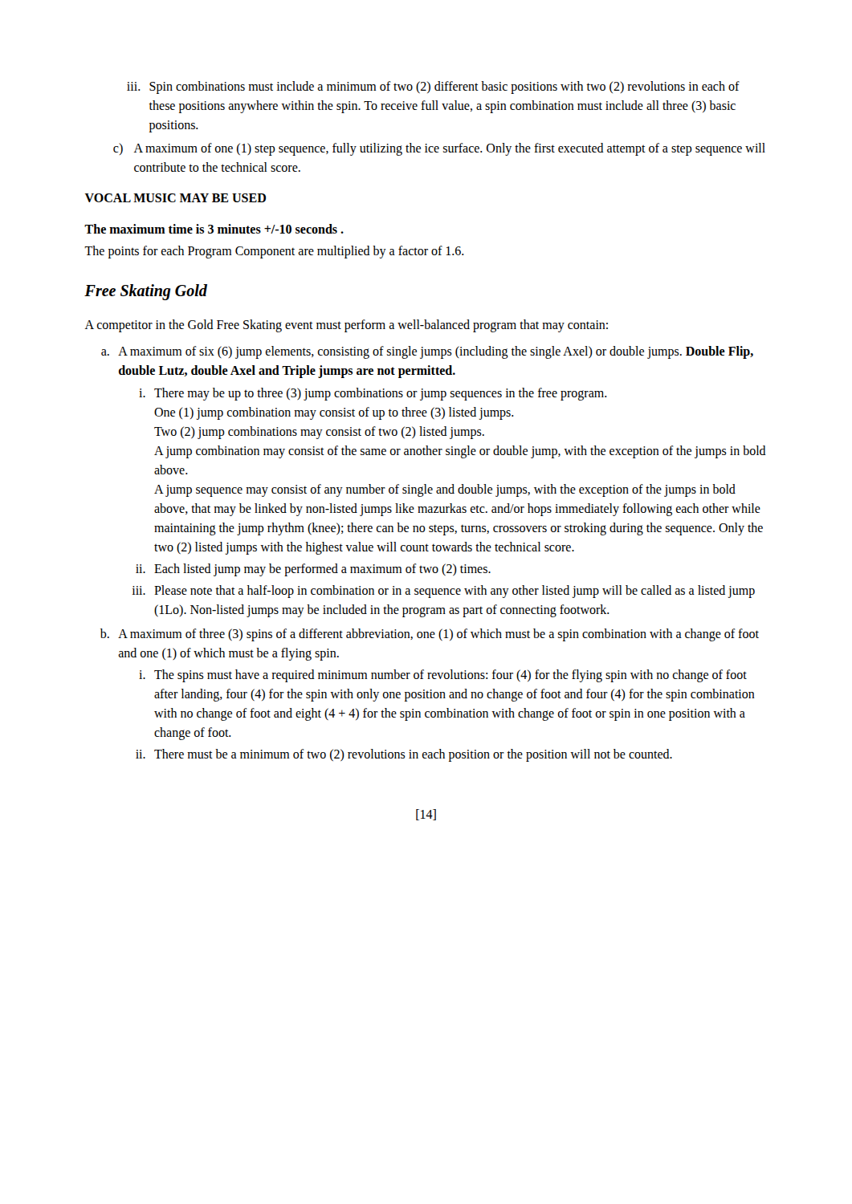Spin combinations must include a minimum of two (2) different basic positions with two (2) revolutions in each of these positions anywhere within the spin. To receive full value, a spin combination must include all three (3) basic positions.
A maximum of one (1) step sequence, fully utilizing the ice surface. Only the first executed attempt of a step sequence will contribute to the technical score.
VOCAL MUSIC MAY BE USED
The maximum time is 3 minutes +/-10 seconds .
The points for each Program Component are multiplied by a factor of 1.6.
Free Skating Gold
A competitor in the Gold Free Skating event must perform a well-balanced program that may contain:
A maximum of six (6) jump elements, consisting of single jumps (including the single Axel) or double jumps. Double Flip, double Lutz, double Axel and Triple jumps are not permitted.
There may be up to three (3) jump combinations or jump sequences in the free program.
One (1) jump combination may consist of up to three (3) listed jumps.
Two (2) jump combinations may consist of two (2) listed jumps.
A jump combination may consist of the same or another single or double jump, with the exception of the jumps in bold above.
A jump sequence may consist of any number of single and double jumps, with the exception of the jumps in bold above, that may be linked by non-listed jumps like mazurkas etc. and/or hops immediately following each other while maintaining the jump rhythm (knee); there can be no steps, turns, crossovers or stroking during the sequence. Only the two (2) listed jumps with the highest value will count towards the technical score.
Each listed jump may be performed a maximum of two (2) times.
Please note that a half-loop in combination or in a sequence with any other listed jump will be called as a listed jump (1Lo). Non-listed jumps may be included in the program as part of connecting footwork.
A maximum of three (3) spins of a different abbreviation, one (1) of which must be a spin combination with a change of foot and one (1) of which must be a flying spin.
The spins must have a required minimum number of revolutions: four (4) for the flying spin with no change of foot after landing, four (4) for the spin with only one position and no change of foot and four (4) for the spin combination with no change of foot and eight (4 + 4) for the spin combination with change of foot or spin in one position with a change of foot.
There must be a minimum of two (2) revolutions in each position or the position will not be counted.
[14]